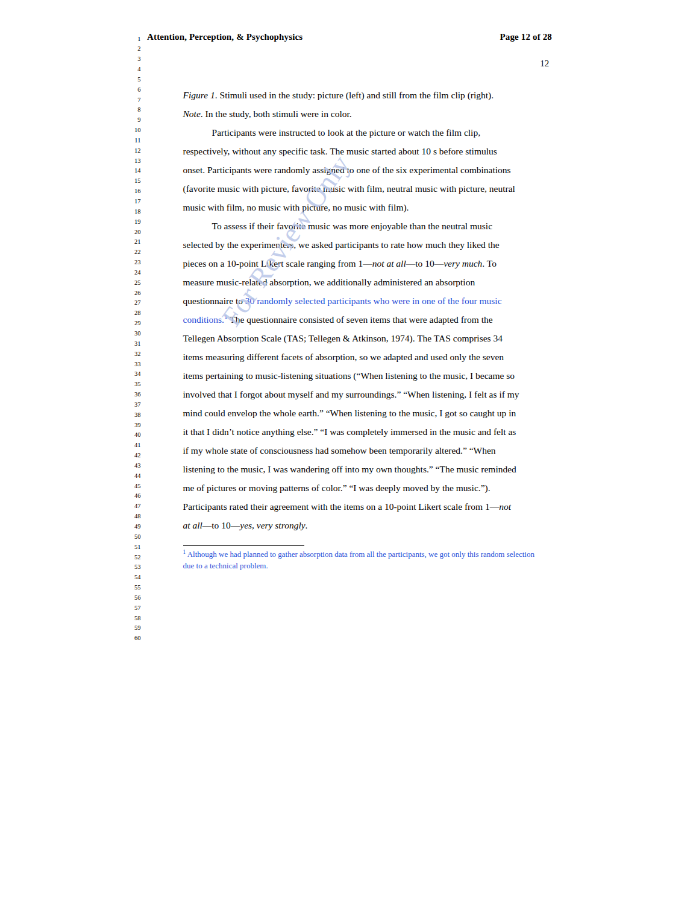1
2
3
4
5
6
7
8
9
10
11
12
13
14
15
16
17
18
19
20
21
22
23
24
25
26
27
28
29
30
31
32
33
34
35
36
37
38
39
40
41
42
43
44
45
46
47
48
49
50
51
52
53
54
55
56
57
58
59
60
For Review Only
Attention, Perception, & Psychophysics Page 12 of 28
12
Figure 1. Stimuli used in the study: picture (left) and still from the film clip (right).
Note. In the study, both stimuli were in color.
Participants were instructed to look at the picture or watch the film clip,
respectively, without any specific task. The music started about 10 s before stimulus
onset. Participants were randomly assigned to one of the six experimental combinations
(favorite music with picture, favorite music with film, neutral music with picture, neutral
music with film, no music with picture, no music with film).
To assess if their favorite music was more enjoyable than the neutral music
selected by the experimenters, we asked participants to rate how much they liked the
pieces on a 10-point Likert scale ranging from 1—not at all—to 10—very much. To
measure music-related absorption, we additionally administered an absorption
questionnaire to 30 randomly selected participants who were in one of the four music
conditions.1 The questionnaire consisted of seven items that were adapted from the
Tellegen Absorption Scale (TAS; Tellegen & Atkinson, 1974). The TAS comprises 34
items measuring different facets of absorption, so we adapted and used only the seven
items pertaining to music-listening situations (“When listening to the music, I became so
involved that I forgot about myself and my surroundings.” “When listening, I felt as if my
mind could envelop the whole earth.” “When listening to the music, I got so caught up in
it that I didn’t notice anything else.” “I was completely immersed in the music and felt as
if my whole state of consciousness had somehow been temporarily altered.” “When
listening to the music, I was wandering off into my own thoughts.” “The music reminded
me of pictures or moving patterns of color.” “I was deeply moved by the music.”).
Participants rated their agreement with the items on a 10-point Likert scale from 1—not
at all—to 10—yes, very strongly.
1 Although we had planned to gather absorption data from all the participants, we got only this random selection due to a technical problem.